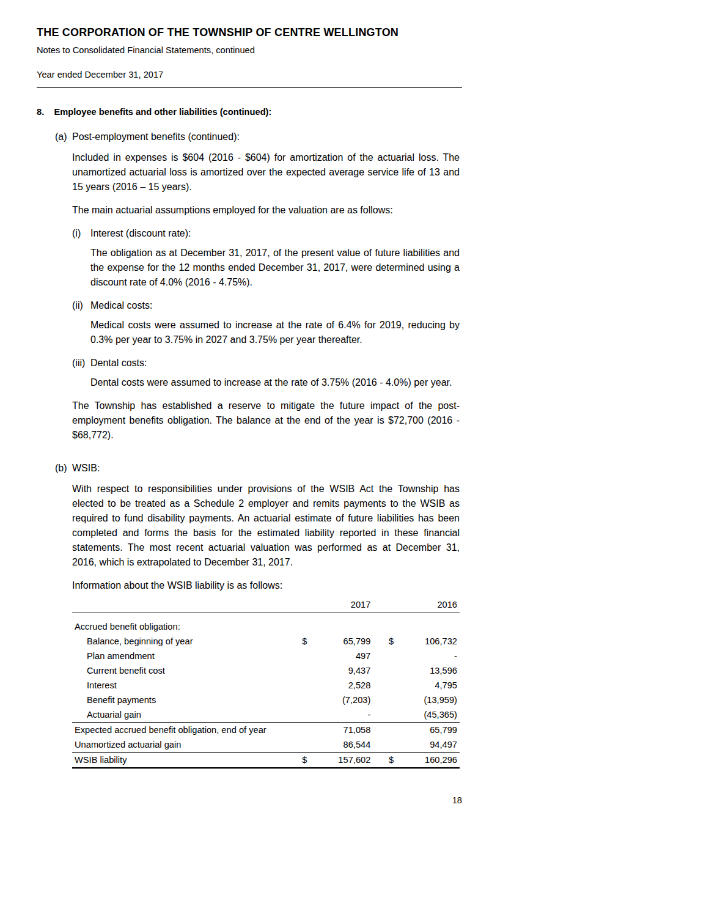THE CORPORATION OF THE TOWNSHIP OF CENTRE WELLINGTON
Notes to Consolidated Financial Statements, continued
Year ended December 31, 2017
8. Employee benefits and other liabilities (continued):
(a)
Post-employment benefits (continued):
Included in expenses is $604 (2016 - $604) for amortization of the actuarial loss. The unamortized actuarial loss is amortized over the expected average service life of 13 and 15 years (2016 – 15 years).
The main actuarial assumptions employed for the valuation are as follows:
(i) Interest (discount rate):
The obligation as at December 31, 2017, of the present value of future liabilities and the expense for the 12 months ended December 31, 2017, were determined using a discount rate of 4.0% (2016 - 4.75%).
(ii) Medical costs:
Medical costs were assumed to increase at the rate of 6.4% for 2019, reducing by 0.3% per year to 3.75% in 2027 and 3.75% per year thereafter.
(iii) Dental costs:
Dental costs were assumed to increase at the rate of 3.75% (2016 - 4.0%) per year.
The Township has established a reserve to mitigate the future impact of the post- employment benefits obligation. The balance at the end of the year is $72,700 (2016 - $68,772).
(b)
WSIB:
With respect to responsibilities under provisions of the WSIB Act the Township has elected to be treated as a Schedule 2 employer and remits payments to the WSIB as required to fund disability payments. An actuarial estimate of future liabilities has been completed and forms the basis for the estimated liability reported in these financial statements. The most recent actuarial valuation was performed as at December 31, 2016, which is extrapolated to December 31, 2017.
Information about the WSIB liability is as follows:
| | | 2017 | | 2016 |
| --- | --- | --- | --- | --- |
| Accrued benefit obligation: | | | | |
| Balance, beginning of year | $ | 65,799 | $ | 106,732 |
| Plan amendment | | 497 | | - |
| Current benefit cost | | 9,437 | | 13,596 |
| Interest | | 2,528 | | 4,795 |
| Benefit payments | | (7,203) | | (13,959) |
| Actuarial gain | | - | | (45,365) |
| Expected accrued benefit obligation, end of year | | 71,058 | | 65,799 |
| Unamortized actuarial gain | | 86,544 | | 94,497 |
| WSIB liability | $ | 157,602 | $ | 160,296 |
18